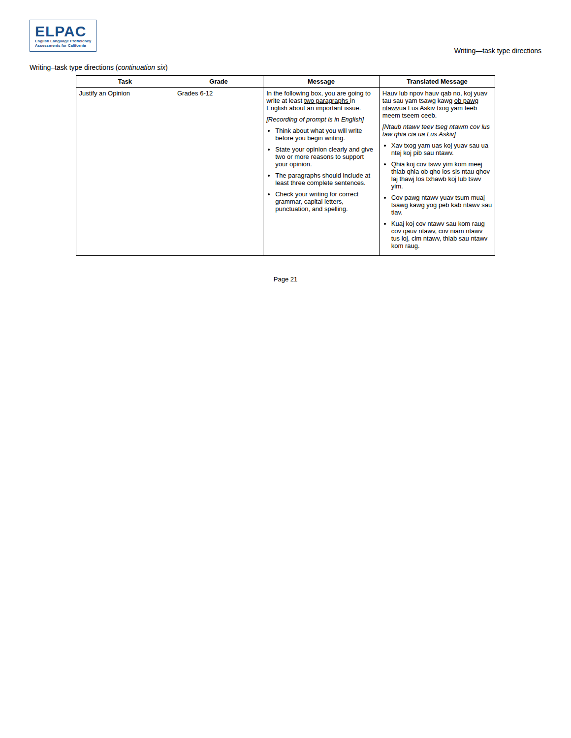ELPAC
English Language Proficiency
Assessments for California
Writing—task type directions
Writing–task type directions (continuation six)
| Task | Grade | Message | Translated Message |
| --- | --- | --- | --- |
| Justify an Opinion | Grades 6‑12 | In the following box, you are going to write at least two paragraphs in English about an important issue. [Recording of prompt is in English] Think about what you will write before you begin writing. State your opinion clearly and give two or more reasons to support your opinion. The paragraphs should include at least three complete sentences. Check your writing for correct grammar, capital letters, punctuation, and spelling. | Hauv lub npov hauv qab no, koj yuav tau sau yam tsawg kawg ob pawg ntawv ua Lus Askiv txog yam teeb meem tseem ceeb. [Ntaub ntawv teev tseg ntawm cov lus taw qhia cia ua Lus Askiv] Xav txog yam uas koj yuav sau ua ntej koj pib sau ntawv. Qhia koj cov tswv yim kom meej thiab qhia ob qho los sis ntau qhov laj thawj los txhawb koj lub tswv yim. Cov pawg ntawv yuav tsum muaj tsawg kawg yog peb kab ntawv sau tiav. Kuaj koj cov ntawv sau kom raug cov qauv ntawv, cov niam ntawv tus loj, cim ntawv, thiab sau ntawv kom raug. |
Page 21